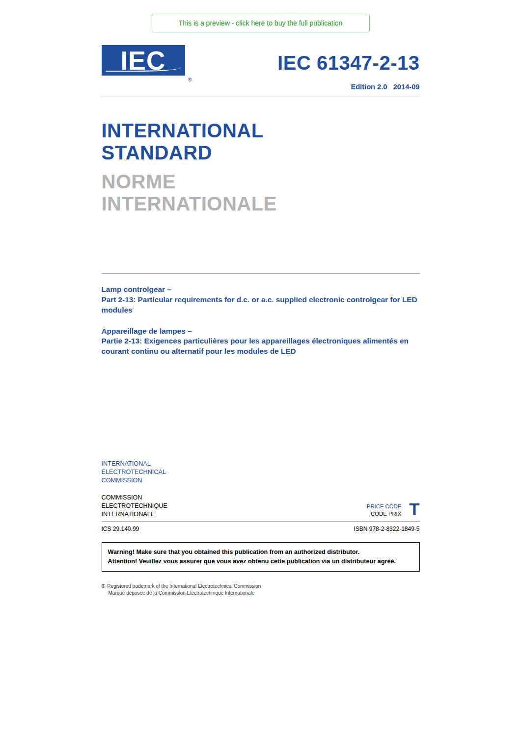This is a preview - click here to buy the full publication
IEC
®
IEC 61347-2-13
Edition 2.0 2014-09
INTERNATIONAL
STANDARD
NORME
INTERNATIONALE
Lamp controlgear –
Part 2-13: Particular requirements for d.c. or a.c. supplied electronic controlgear for LED modules
Appareillage de lampes –
Partie 2-13: Exigences particulières pour les appareillages électroniques alimentés en courant continu ou alternatif pour les modules de LED
INTERNATIONAL
ELECTROTECHNICAL
COMMISSION
COMMISSION
ELECTROTECHNIQUE
INTERNATIONALE
PRICE CODE
CODE PRIX
T
ICS 29.140.99
ISBN 978-2-8322-1849-5
Warning! Make sure that you obtained this publication from an authorized distributor.
Attention! Veuillez vous assurer que vous avez obtenu cette publication via un distributeur agréé.
®Registered trademark of the International Electrotechnical Commission
Marque déposée de la Commission Electrotechnique Internationale